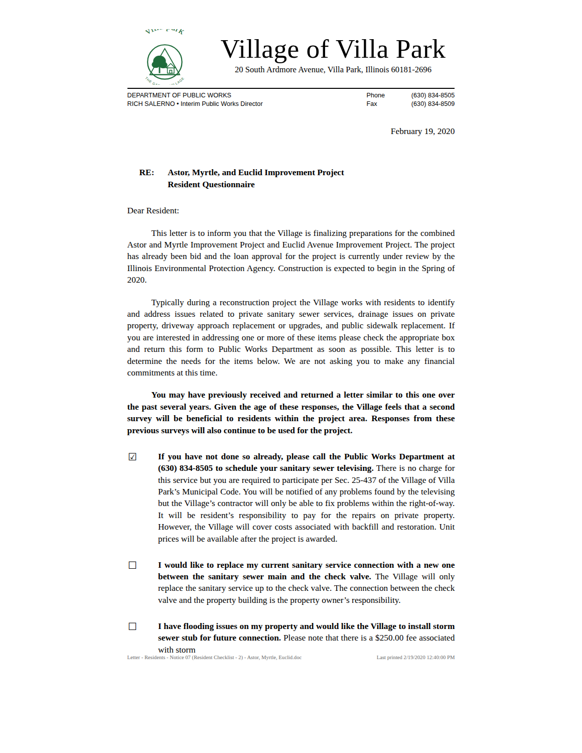villa park THE GARDEN VILLAGE
Village of Villa Park
20 South Ardmore Avenue, Villa Park, Illinois 60181-2696
DEPARTMENT OF PUBLIC WORKS
RICH SALERNO • Interim Public Works Director
Phone(630) 834-8505 Fax(630) 834-8509
February 19, 2020
RE:
Astor, Myrtle, and Euclid Improvement Project
Resident Questionnaire
Dear Resident:
This letter is to inform you that the Village is finalizing preparations for the combined Astor and Myrtle Improvement Project and Euclid Avenue Improvement Project. The project has already been bid and the loan approval for the project is currently under review by the Illinois Environmental Protection Agency. Construction is expected to begin in the Spring of 2020.
Typically during a reconstruction project the Village works with residents to identify and address issues related to private sanitary sewer services, drainage issues on private property, driveway approach replacement or upgrades, and public sidewalk replacement. If you are interested in addressing one or more of these items please check the appropriate box and return this form to Public Works Department as soon as possible. This letter is to determine the needs for the items below. We are not asking you to make any financial commitments at this time.
You may have previously received and returned a letter similar to this one over the past several years. Given the age of these responses, the Village feels that a second survey will be beneficial to residents within the project area. Responses from these previous surveys will also continue to be used for the project.
☑
If you have not done so already, please call the Public Works Department at (630) 834-8505 to schedule your sanitary sewer televising. There is no charge for this service but you are required to participate per Sec. 25-437 of the Village of Villa Park’s Municipal Code. You will be notified of any problems found by the televising but the Village’s contractor will only be able to fix problems within the right-of-way. It will be resident’s responsibility to pay for the repairs on private property. However, the Village will cover costs associated with backfill and restoration. Unit prices will be available after the project is awarded.
☐
I would like to replace my current sanitary service connection with a new one between the sanitary sewer main and the check valve. The Village will only replace the sanitary service up to the check valve. The connection between the check valve and the property building is the property owner’s responsibility.
☐
I have flooding issues on my property and would like the Village to install storm sewer stub for future connection. Please note that there is a $250.00 fee associated with storm
Letter - Residents - Notice 07 (Resident Checklist - 2) - Astor, Myrtle, Euclid.doc Last printed 2/19/2020 12:40:00 PM